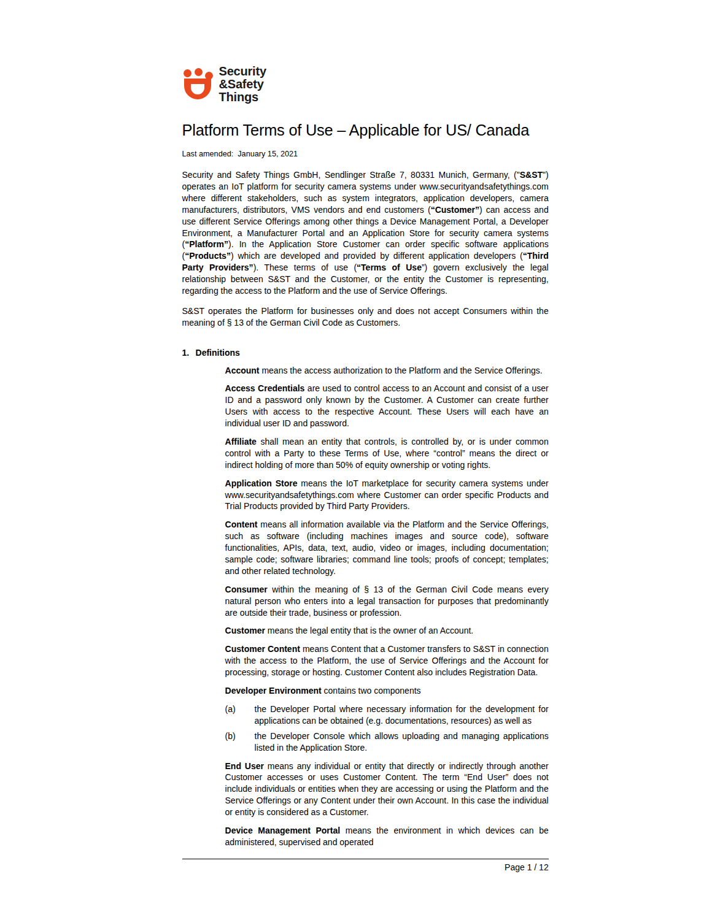Security
&Safety
Things
Platform Terms of Use – Applicable for US/ Canada
Last amended: January 15, 2021
Security and Safety Things GmbH, Sendlinger Straße 7, 80331 Munich, Germany, ("S&ST") operates an IoT platform for security camera systems under www.securityandsafetythings.com where different stakeholders, such as system integrators, application developers, camera manufacturers, distributors, VMS vendors and end customers (“Customer”) can access and use different Service Offerings among other things a Device Management Portal, a Developer Environment, a Manufacturer Portal and an Application Store for security camera systems (“Platform”). In the Application Store Customer can order specific software applications (“Products”) which are developed and provided by different application developers (“Third Party Providers”). These terms of use (“Terms of Use”) govern exclusively the legal relationship between S&ST and the Customer, or the entity the Customer is representing, regarding the access to the Platform and the use of Service Offerings.
S&ST operates the Platform for businesses only and does not accept Consumers within the meaning of § 13 of the German Civil Code as Customers.
Definitions
Account means the access authorization to the Platform and the Service Offerings.
Access Credentials are used to control access to an Account and consist of a user ID and a password only known by the Customer. A Customer can create further Users with access to the respective Account. These Users will each have an individual user ID and password.
Affiliate shall mean an entity that controls, is controlled by, or is under common control with a Party to these Terms of Use, where “control” means the direct or indirect holding of more than 50% of equity ownership or voting rights.
Application Store means the IoT marketplace for security camera systems under www.securityandsafetythings.com where Customer can order specific Products and Trial Products provided by Third Party Providers.
Content means all information available via the Platform and the Service Offerings, such as software (including machines images and source code), software functionalities, APIs, data, text, audio, video or images, including documentation; sample code; software libraries; command line tools; proofs of concept; templates; and other related technology.
Consumer within the meaning of § 13 of the German Civil Code means every natural person who enters into a legal transaction for purposes that predominantly are outside their trade, business or profession.
Customer means the legal entity that is the owner of an Account.
Customer Content means Content that a Customer transfers to S&ST in connection with the access to the Platform, the use of Service Offerings and the Account for processing, storage or hosting. Customer Content also includes Registration Data.
Developer Environment contains two components
(a) the Developer Portal where necessary information for the development for applications can be obtained (e.g. documentations, resources) as well as
(b) the Developer Console which allows uploading and managing applications listed in the Application Store.
End User means any individual or entity that directly or indirectly through another Customer accesses or uses Customer Content. The term “End User” does not include individuals or entities when they are accessing or using the Platform and the Service Offerings or any Content under their own Account. In this case the individual or entity is considered as a Customer.
Device Management Portal means the environment in which devices can be administered, supervised and operated
Page 1 / 12